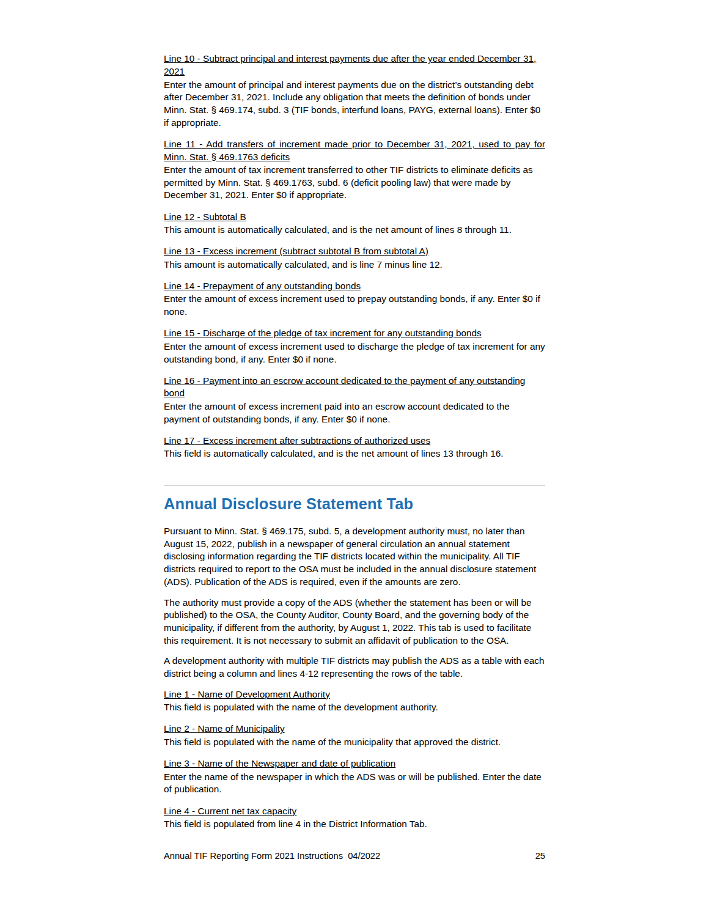Line 10 - Subtract principal and interest payments due after the year ended December 31, 2021
Enter the amount of principal and interest payments due on the district’s outstanding debt after December 31, 2021. Include any obligation that meets the definition of bonds under Minn. Stat. § 469.174, subd. 3 (TIF bonds, interfund loans, PAYG, external loans). Enter $0 if appropriate.
Line 11 - Add transfers of increment made prior to December 31, 2021, used to pay for Minn. Stat. § 469.1763 deficits
Enter the amount of tax increment transferred to other TIF districts to eliminate deficits as permitted by Minn. Stat. § 469.1763, subd. 6 (deficit pooling law) that were made by December 31, 2021. Enter $0 if appropriate.
Line 12 - Subtotal B
This amount is automatically calculated, and is the net amount of lines 8 through 11.
Line 13 - Excess increment (subtract subtotal B from subtotal A)
This amount is automatically calculated, and is line 7 minus line 12.
Line 14 - Prepayment of any outstanding bonds
Enter the amount of excess increment used to prepay outstanding bonds, if any. Enter $0 if none.
Line 15 - Discharge of the pledge of tax increment for any outstanding bonds
Enter the amount of excess increment used to discharge the pledge of tax increment for any outstanding bond, if any. Enter $0 if none.
Line 16 - Payment into an escrow account dedicated to the payment of any outstanding bond
Enter the amount of excess increment paid into an escrow account dedicated to the payment of outstanding bonds, if any. Enter $0 if none.
Line 17 - Excess increment after subtractions of authorized uses
This field is automatically calculated, and is the net amount of lines 13 through 16.
Annual Disclosure Statement Tab
Pursuant to Minn. Stat. § 469.175, subd. 5, a development authority must, no later than August 15, 2022, publish in a newspaper of general circulation an annual statement disclosing information regarding the TIF districts located within the municipality. All TIF districts required to report to the OSA must be included in the annual disclosure statement (ADS). Publication of the ADS is required, even if the amounts are zero.
The authority must provide a copy of the ADS (whether the statement has been or will be published) to the OSA, the County Auditor, County Board, and the governing body of the municipality, if different from the authority, by August 1, 2022. This tab is used to facilitate this requirement. It is not necessary to submit an affidavit of publication to the OSA.
A development authority with multiple TIF districts may publish the ADS as a table with each district being a column and lines 4-12 representing the rows of the table.
Line 1 - Name of Development Authority
This field is populated with the name of the development authority.
Line 2 - Name of Municipality
This field is populated with the name of the municipality that approved the district.
Line 3 - Name of the Newspaper and date of publication
Enter the name of the newspaper in which the ADS was or will be published. Enter the date of publication.
Line 4 - Current net tax capacity
This field is populated from line 4 in the District Information Tab.
Annual TIF Reporting Form 2021 Instructions 04/2022 25